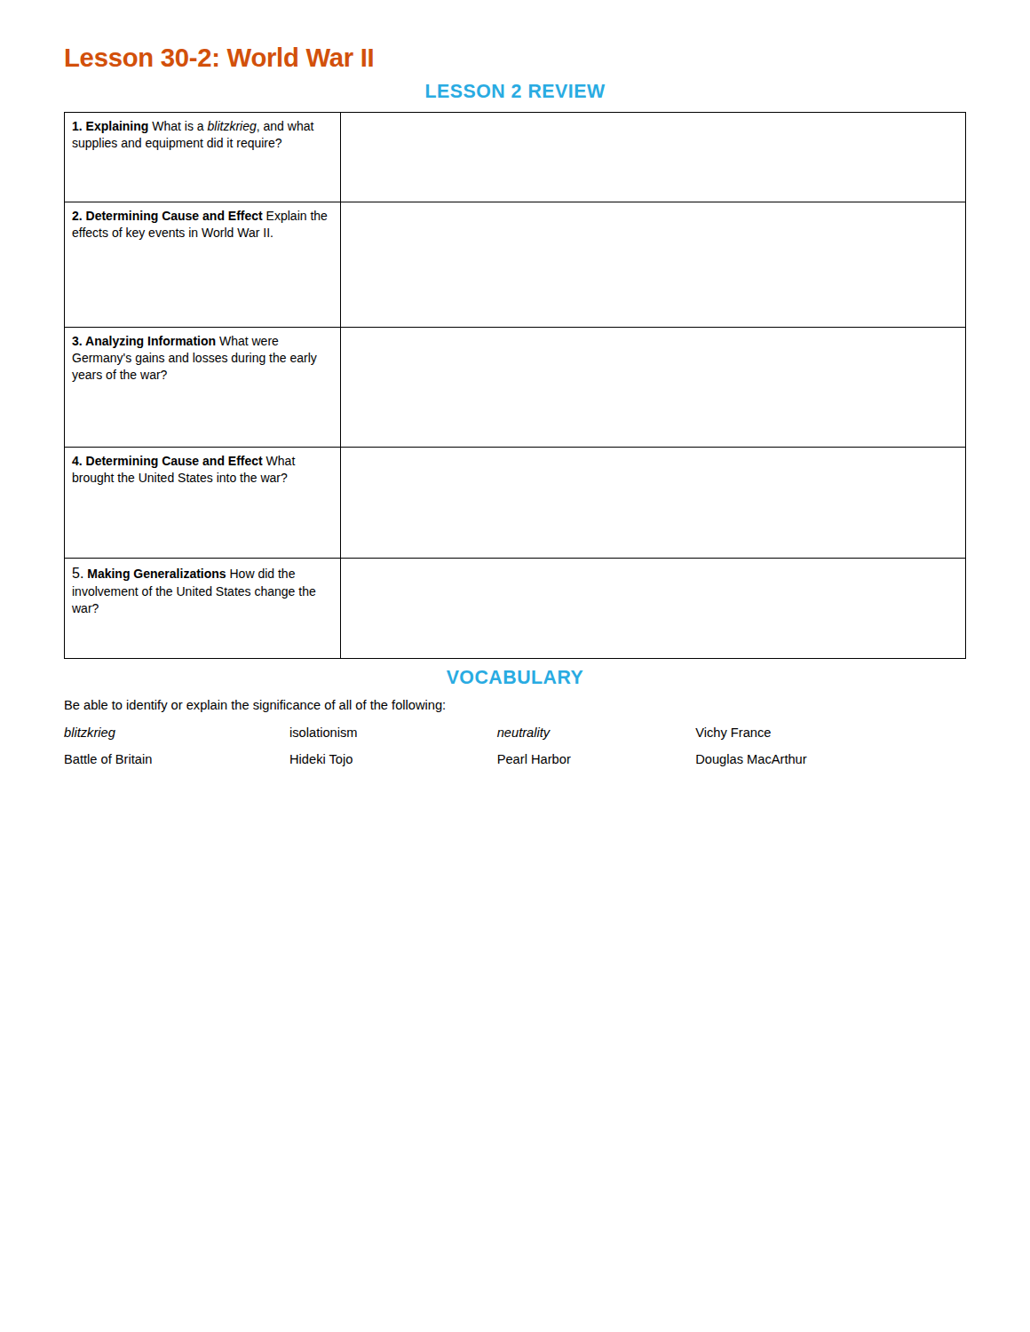Lesson 30-2: World War II
LESSON 2 REVIEW
| 1. Explaining What is a blitzkrieg , and what supplies and equipment did it require? | |
| 2. Determining Cause and Effect Explain the effects of key events in World War II. | |
| 3. Analyzing Information What were Germany's gains and losses during the early years of the war? | |
| 4. Determining Cause and Effect What brought the United States into the war? | |
| 5. Making Generalizations How did the involvement of the United States change the war? | |
VOCABULARY
Be able to identify or explain the significance of all of the following:
| blitzkrieg | isolationism | neutrality | Vichy France |
| Battle of Britain | Hideki Tojo | Pearl Harbor | Douglas MacArthur |